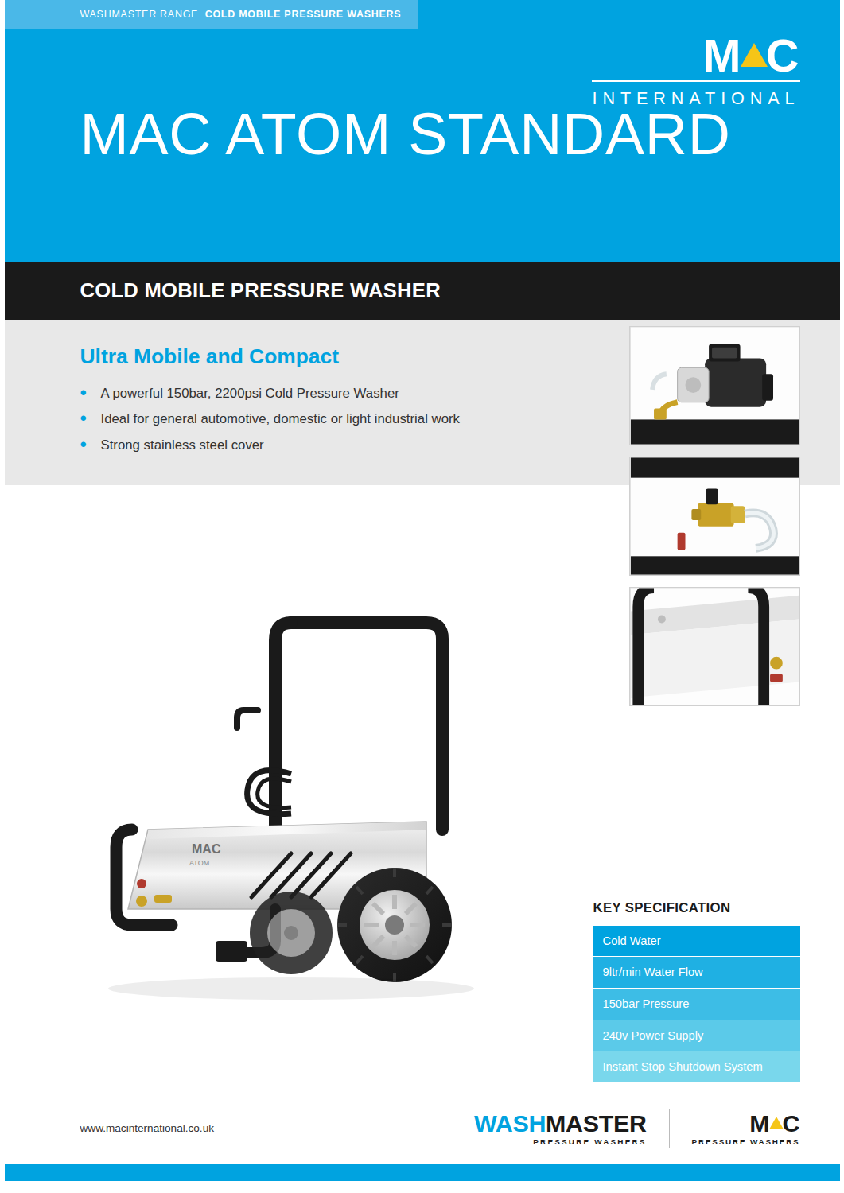WASHMASTER RANGE COLD MOBILE PRESSURE WASHERS
M C
INTERNATIONAL
MAC ATOM STANDARD
COLD MOBILE PRESSURE WASHER
Ultra Mobile and Compact
A powerful 150bar, 2200psi Cold Pressure Washer
Ideal for general automotive, domestic or light industrial work
Strong stainless steel cover
MAC ATOM
KEY SPECIFICATION
| Cold Water |
| 9ltr/min Water Flow |
| 150bar Pressure |
| 240v Power Supply |
| Instant Stop Shutdown System |
www.macinternational.co.uk
WASH MASTER
PRESSURE WASHERS
M C
PRESSURE WASHERS